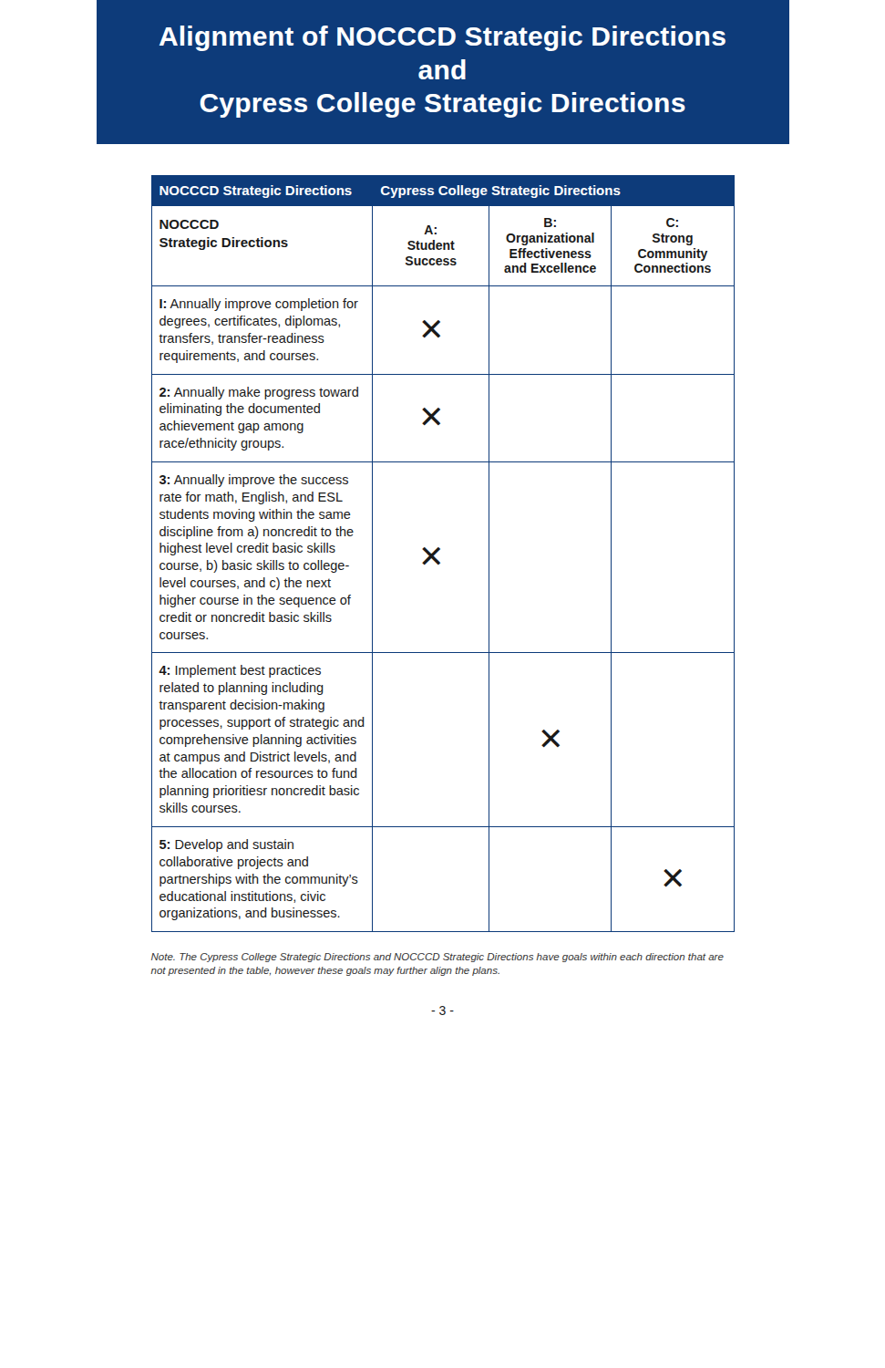Alignment of NOCCCD Strategic Directions and
Cypress College Strategic Directions
| NOCCCD Strategic Directions | Cypress College Strategic Directions |
| --- | --- |
| NOCCCD Strategic Directions | A: Student Success | B: Organizational Effectiveness and Excellence | C: Strong Community Connections |
| I: Annually improve completion for degrees, certificates, diplomas, transfers, transfer-readiness requirements, and courses. | ✕ | | |
| 2: Annually make progress toward eliminating the documented achievement gap among race/ethnicity groups. | ✕ | | |
| 3: Annually improve the success rate for math, English, and ESL students moving within the same discipline from a) noncredit to the highest level credit basic skills course, b) basic skills to college-level courses, and c) the next higher course in the sequence of credit or noncredit basic skills courses. | ✕ | | |
| 4: Implement best practices related to planning including transparent decision-making processes, support of strategic and comprehensive planning activities at campus and District levels, and the allocation of resources to fund planning prioritiesr noncredit basic skills courses. | | ✕ | |
| 5: Develop and sustain collaborative projects and partnerships with the community’s educational institutions, civic organizations, and businesses. | | | ✕ |
Note. The Cypress College Strategic Directions and NOCCCD Strategic Directions have goals within each direction that are not presented in the table, however these goals may further align the plans.
- 3 -